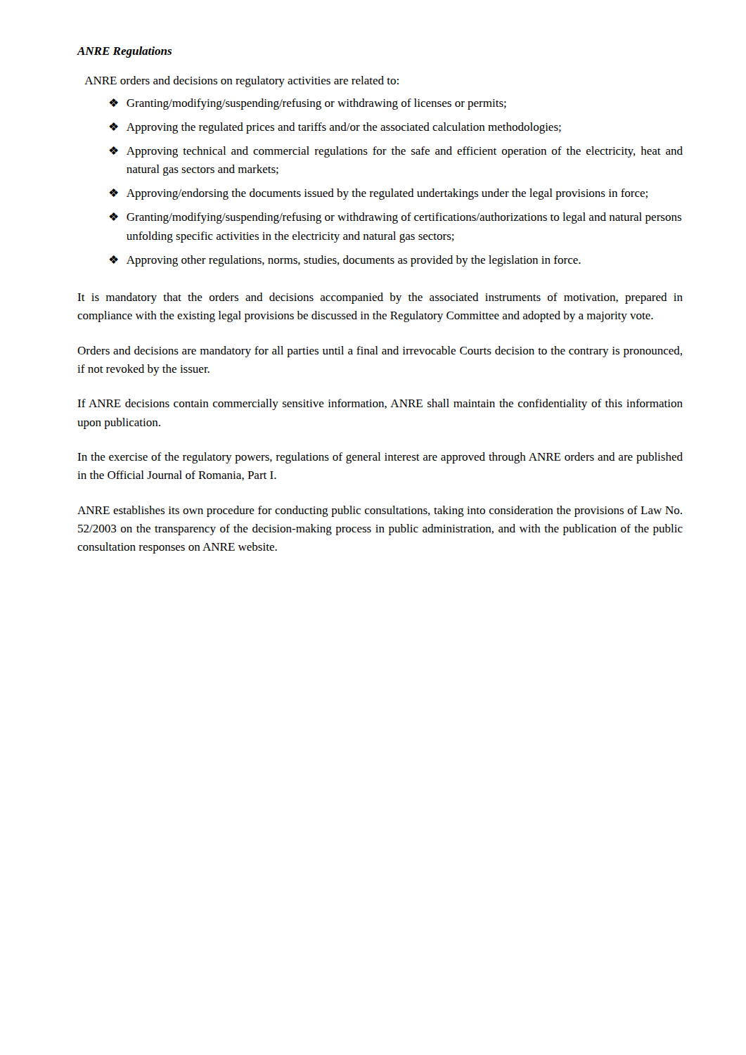ANRE Regulations
ANRE orders and decisions on regulatory activities are related to:
Granting/modifying/suspending/refusing or withdrawing of licenses or permits;
Approving the regulated prices and tariffs and/or the associated calculation methodologies;
Approving technical and commercial regulations for the safe and efficient operation of the electricity, heat and natural gas sectors and markets;
Approving/endorsing the documents issued by the regulated undertakings under the legal provisions in force;
Granting/modifying/suspending/refusing or withdrawing of certifications/authorizations to legal and natural persons unfolding specific activities in the electricity and natural gas sectors;
Approving other regulations, norms, studies, documents as provided by the legislation in force.
It is mandatory that the orders and decisions accompanied by the associated instruments of motivation, prepared in compliance with the existing legal provisions be discussed in the Regulatory Committee and adopted by a majority vote.
Orders and decisions are mandatory for all parties until a final and irrevocable Courts decision to the contrary is pronounced, if not revoked by the issuer.
If ANRE decisions contain commercially sensitive information, ANRE shall maintain the confidentiality of this information upon publication.
In the exercise of the regulatory powers, regulations of general interest are approved through ANRE orders and are published in the Official Journal of Romania, Part I.
ANRE establishes its own procedure for conducting public consultations, taking into consideration the provisions of Law No. 52/2003 on the transparency of the decision-making process in public administration, and with the publication of the public consultation responses on ANRE website.